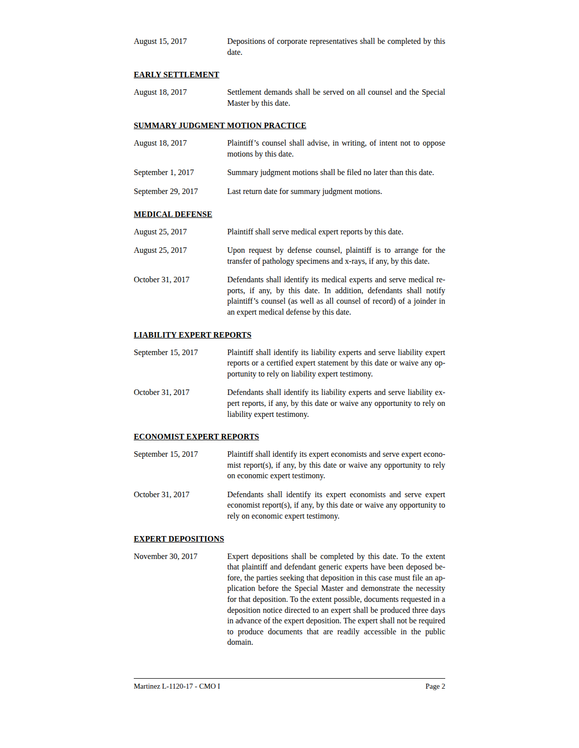August 15, 2017
Depositions of corporate representatives shall be completed by this date.
EARLY SETTLEMENT
August 18, 2017
Settlement demands shall be served on all counsel and the Special Master by this date.
SUMMARY JUDGMENT MOTION PRACTICE
August 18, 2017
Plaintiff’s counsel shall advise, in writing, of intent not to oppose motions by this date.
September 1, 2017
Summary judgment motions shall be filed no later than this date.
September 29, 2017
Last return date for summary judgment motions.
MEDICAL DEFENSE
August 25, 2017
Plaintiff shall serve medical expert reports by this date.
August 25, 2017
Upon request by defense counsel, plaintiff is to arrange for the transfer of pathology specimens and x-rays, if any, by this date.
October 31, 2017
Defendants shall identify its medical experts and serve medical reports, if any, by this date. In addition, defendants shall notify plaintiff’s counsel (as well as all counsel of record) of a joinder in an expert medical defense by this date.
LIABILITY EXPERT REPORTS
September 15, 2017
Plaintiff shall identify its liability experts and serve liability expert reports or a certified expert statement by this date or waive any opportunity to rely on liability expert testimony.
October 31, 2017
Defendants shall identify its liability experts and serve liability expert reports, if any, by this date or waive any opportunity to rely on liability expert testimony.
ECONOMIST EXPERT REPORTS
September 15, 2017
Plaintiff shall identify its expert economists and serve expert economist report(s), if any, by this date or waive any opportunity to rely on economic expert testimony.
October 31, 2017
Defendants shall identify its expert economists and serve expert economist report(s), if any, by this date or waive any opportunity to rely on economic expert testimony.
EXPERT DEPOSITIONS
November 30, 2017
Expert depositions shall be completed by this date. To the extent that plaintiff and defendant generic experts have been deposed before, the parties seeking that deposition in this case must file an application before the Special Master and demonstrate the necessity for that deposition. To the extent possible, documents requested in a deposition notice directed to an expert shall be produced three days in advance of the expert deposition. The expert shall not be required to produce documents that are readily accessible in the public domain.
Martinez L-1120-17 - CMO I
Page 2